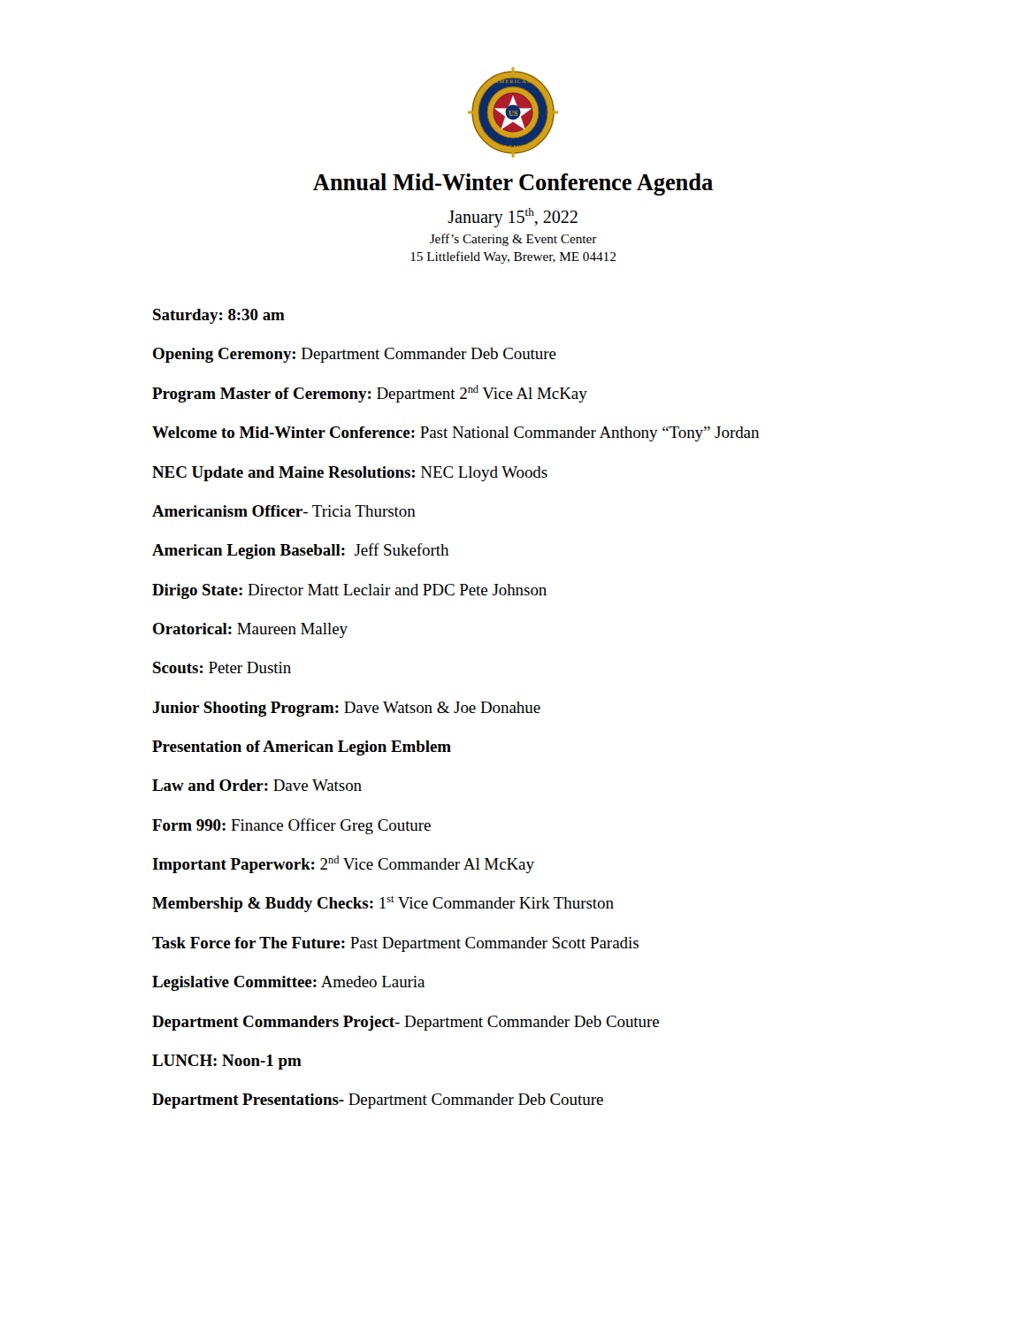US AMERICAN LEGION
Annual Mid-Winter Conference Agenda
January 15th, 2022
Jeff’s Catering & Event Center
15 Littlefield Way, Brewer, ME 04412
Saturday: 8:30 am
Opening Ceremony: Department Commander Deb Couture
Program Master of Ceremony: Department 2nd Vice Al McKay
Welcome to Mid-Winter Conference: Past National Commander Anthony “Tony” Jordan
NEC Update and Maine Resolutions: NEC Lloyd Woods
Americanism Officer- Tricia Thurston
American Legion Baseball: Jeff Sukeforth
Dirigo State: Director Matt Leclair and PDC Pete Johnson
Oratorical: Maureen Malley
Scouts: Peter Dustin
Junior Shooting Program: Dave Watson & Joe Donahue
Presentation of American Legion Emblem
Law and Order: Dave Watson
Form 990: Finance Officer Greg Couture
Important Paperwork: 2nd Vice Commander Al McKay
Membership & Buddy Checks: 1st Vice Commander Kirk Thurston
Task Force for The Future: Past Department Commander Scott Paradis
Legislative Committee: Amedeo Lauria
Department Commanders Project- Department Commander Deb Couture
LUNCH: Noon-1 pm
Department Presentations- Department Commander Deb Couture